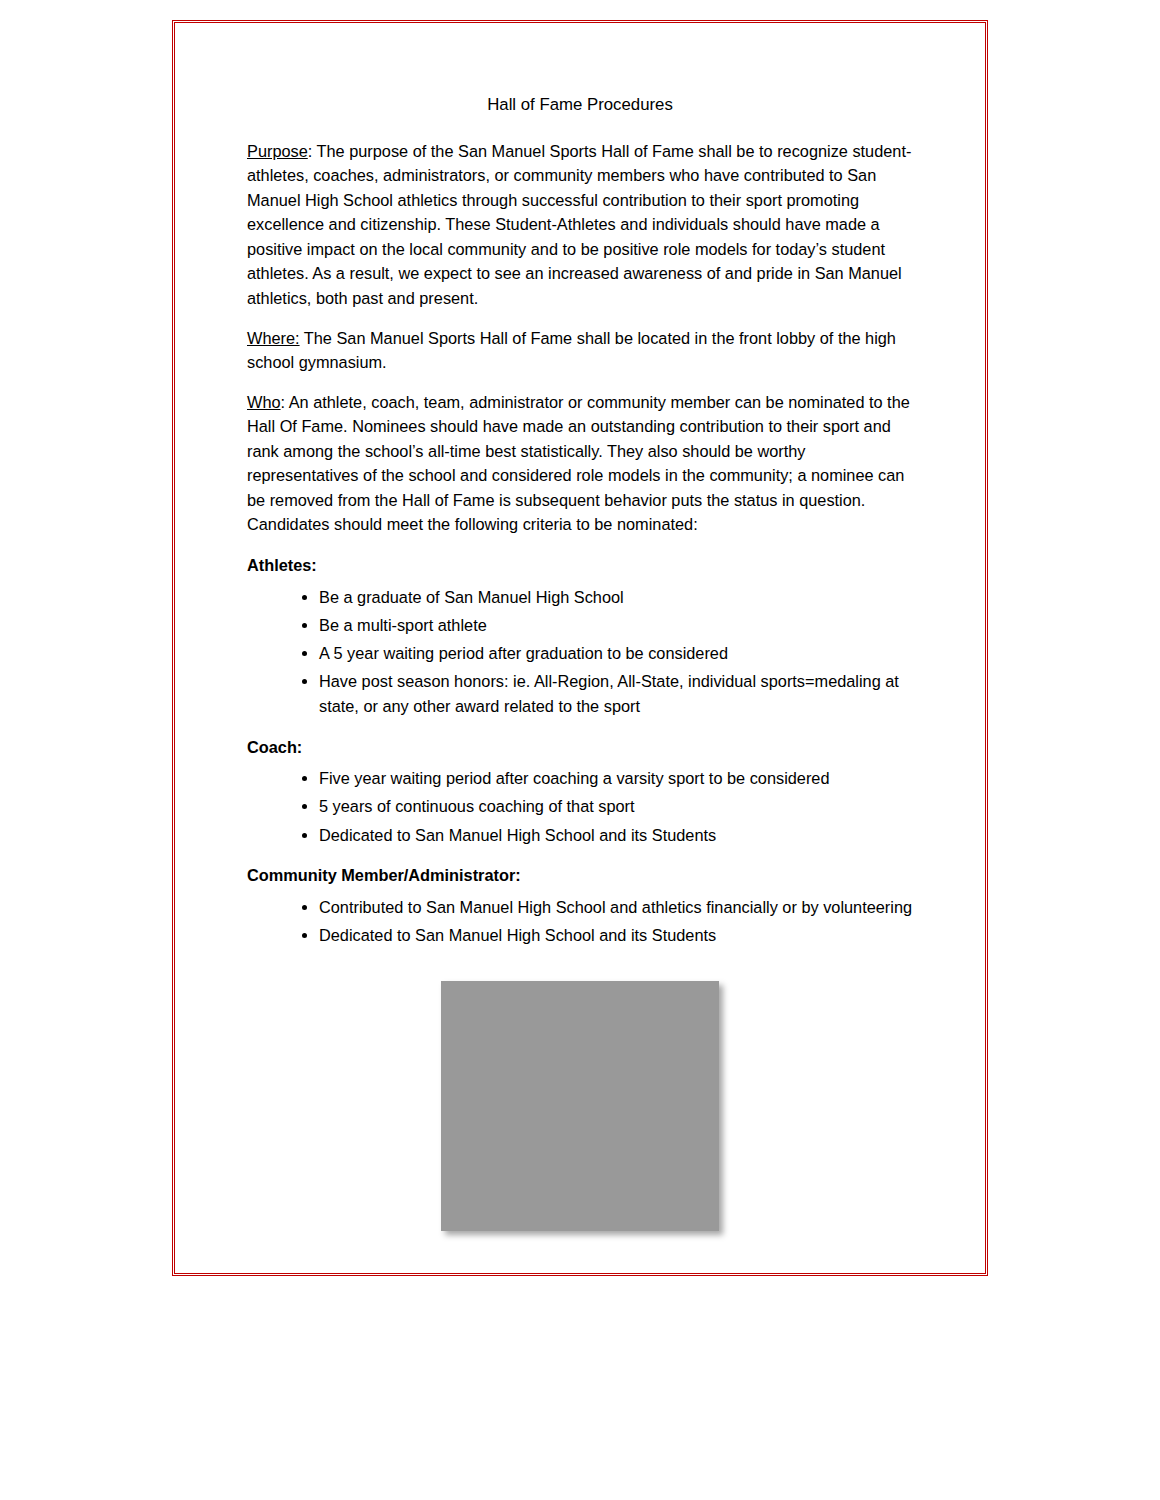Hall of Fame Procedures
Purpose: The purpose of the San Manuel Sports Hall of Fame shall be to recognize student-athletes, coaches, administrators, or community members who have contributed to San Manuel High School athletics through successful contribution to their sport promoting excellence and citizenship. These Student-Athletes and individuals should have made a positive impact on the local community and to be positive role models for today’s student athletes. As a result, we expect to see an increased awareness of and pride in San Manuel athletics, both past and present.
Where: The San Manuel Sports Hall of Fame shall be located in the front lobby of the high school gymnasium.
Who: An athlete, coach, team, administrator or community member can be nominated to the Hall Of Fame. Nominees should have made an outstanding contribution to their sport and rank among the school’s all-time best statistically. They also should be worthy representatives of the school and considered role models in the community; a nominee can be removed from the Hall of Fame is subsequent behavior puts the status in question. Candidates should meet the following criteria to be nominated:
Athletes:
Be a graduate of San Manuel High School
Be a multi-sport athlete
A 5 year waiting period after graduation to be considered
Have post season honors: ie. All-Region, All-State, individual sports=medaling at state, or any other award related to the sport
Coach:
Five year waiting period after coaching a varsity sport to be considered
5 years of continuous coaching of that sport
Dedicated to San Manuel High School and its Students
Community Member/Administrator:
Contributed to San Manuel High School and athletics financially or by volunteering
Dedicated to San Manuel High School and its Students